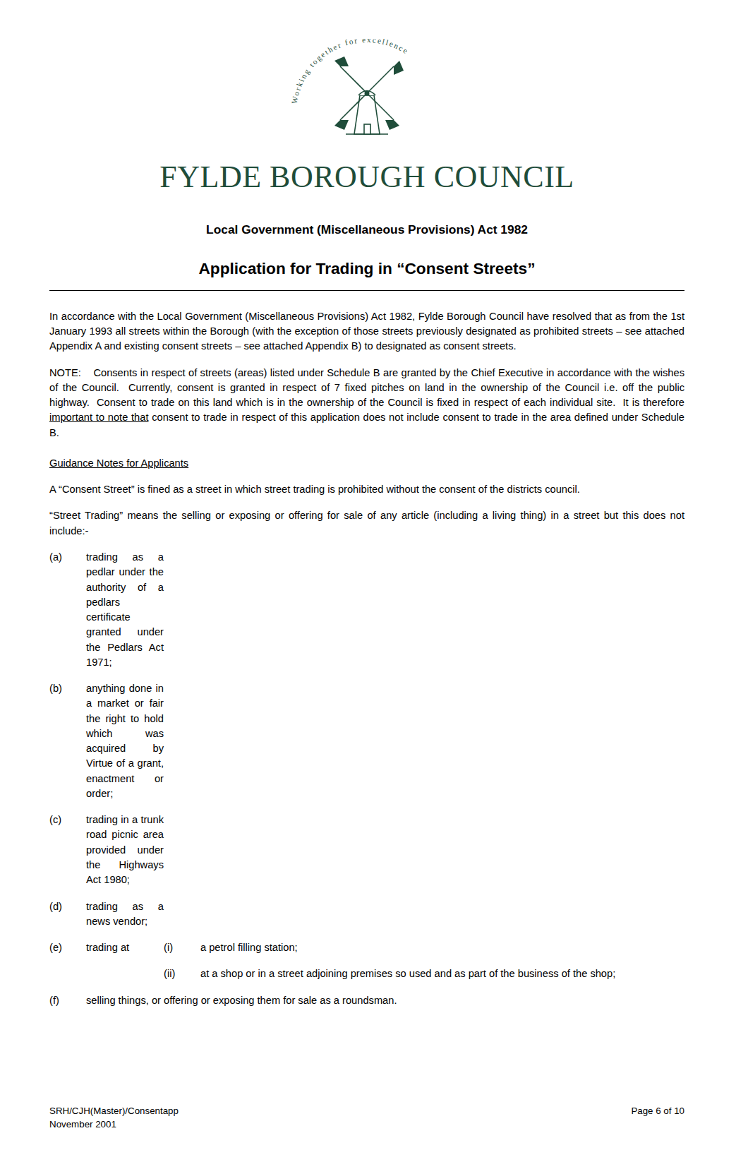Working together for excellence
FYLDE BOROUGH COUNCIL
Local Government (Miscellaneous Provisions) Act 1982
Application for Trading in “Consent Streets”
In accordance with the Local Government (Miscellaneous Provisions) Act 1982, Fylde Borough Council have resolved that as from the 1st January 1993 all streets within the Borough (with the exception of those streets previously designated as prohibited streets – see attached Appendix A and existing consent streets – see attached Appendix B) to designated as consent streets.
NOTE: Consents in respect of streets (areas) listed under Schedule B are granted by the Chief Executive in accordance with the wishes of the Council. Currently, consent is granted in respect of 7 fixed pitches on land in the ownership of the Council i.e. off the public highway. Consent to trade on this land which is in the ownership of the Council is fixed in respect of each individual site. It is therefore important to note that consent to trade in respect of this application does not include consent to trade in the area defined under Schedule B.
Guidance Notes for Applicants
A “Consent Street” is fined as a street in which street trading is prohibited without the consent of the districts council.
“Street Trading” means the selling or exposing or offering for sale of any article (including a living thing) in a street but this does not include:-
| (a) | trading as a pedlar under the authority of a pedlars certificate granted under the Pedlars Act 1971; |
| (b) | anything done in a market or fair the right to hold which was acquired by Virtue of a grant, enactment or order; |
| (c) | trading in a trunk road picnic area provided under the Highways Act 1980; |
| (d) | trading as a news vendor; |
| (e) | trading at | (i) | a petrol filling station; |
| | | (ii) | at a shop or in a street adjoining premises so used and as part of the business of the shop; |
| (f) | selling things, or offering or exposing them for sale as a roundsman. |
SRH/CJH(Master)/Consentapp
November 2001
Page 6 of 10